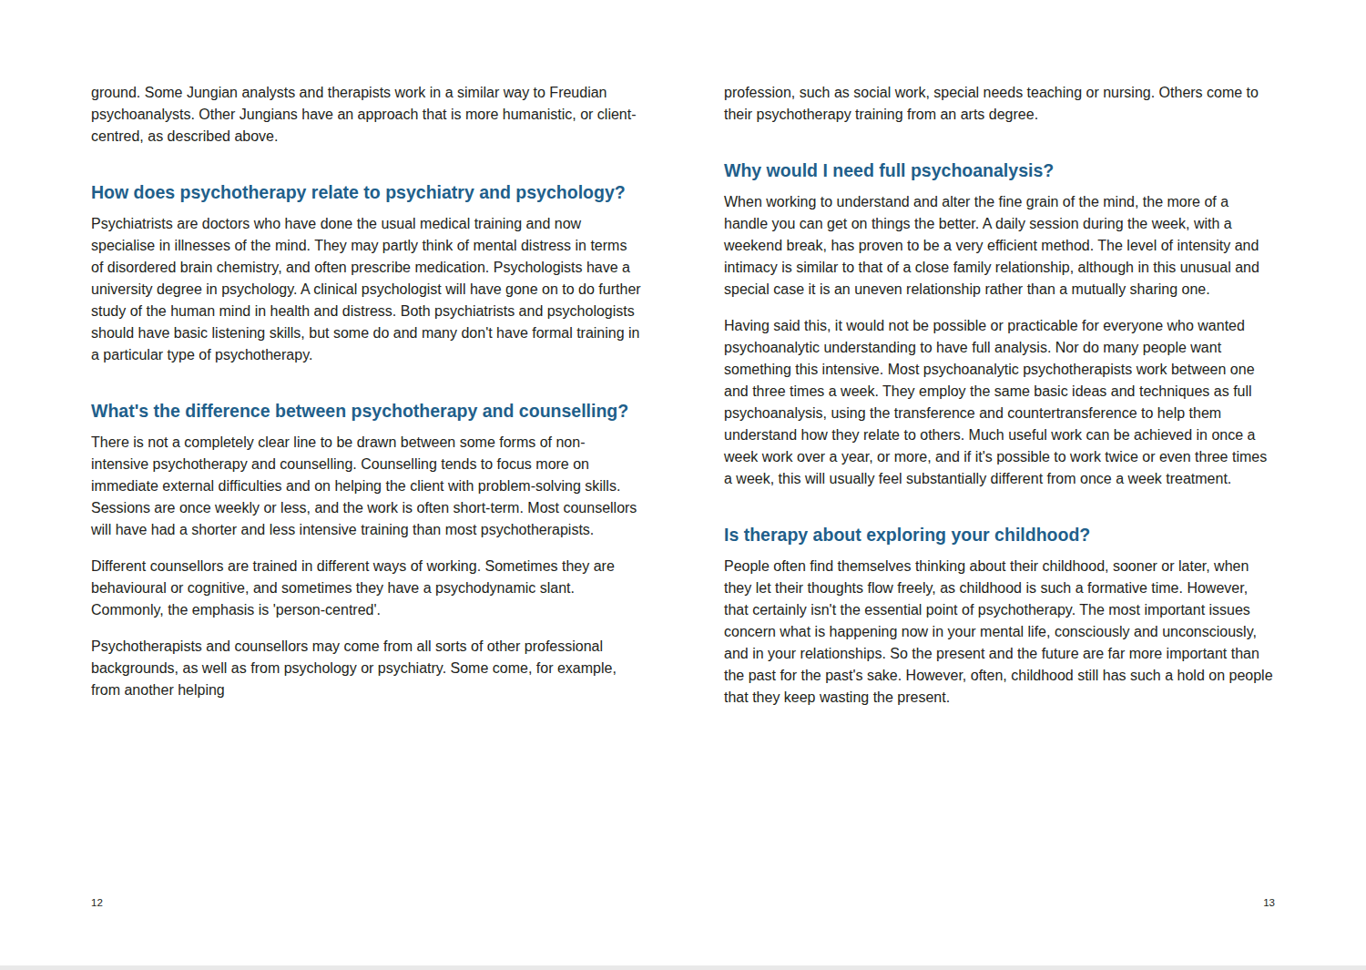ground. Some Jungian analysts and therapists work in a similar way to Freudian psychoanalysts. Other Jungians have an approach that is more humanistic, or client-centred, as described above.
How does psychotherapy relate to psychiatry and psychology?
Psychiatrists are doctors who have done the usual medical training and now specialise in illnesses of the mind. They may partly think of mental distress in terms of disordered brain chemistry, and often prescribe medication. Psychologists have a university degree in psychology. A clinical psychologist will have gone on to do further study of the human mind in health and distress. Both psychiatrists and psychologists should have basic listening skills, but some do and many don't have formal training in a particular type of psychotherapy.
What's the difference between psychotherapy and counselling?
There is not a completely clear line to be drawn between some forms of non-intensive psychotherapy and counselling. Counselling tends to focus more on immediate external difficulties and on helping the client with problem-solving skills. Sessions are once weekly or less, and the work is often short-term. Most counsellors will have had a shorter and less intensive training than most psychotherapists.
Different counsellors are trained in different ways of working. Sometimes they are behavioural or cognitive, and sometimes they have a psychodynamic slant. Commonly, the emphasis is 'person-centred'.
Psychotherapists and counsellors may come from all sorts of other professional backgrounds, as well as from psychology or psychiatry. Some come, for example, from another helping
12
profession, such as social work, special needs teaching or nursing. Others come to their psychotherapy training from an arts degree.
Why would I need full psychoanalysis?
When working to understand and alter the fine grain of the mind, the more of a handle you can get on things the better. A daily session during the week, with a weekend break, has proven to be a very efficient method. The level of intensity and intimacy is similar to that of a close family relationship, although in this unusual and special case it is an uneven relationship rather than a mutually sharing one.
Having said this, it would not be possible or practicable for everyone who wanted psychoanalytic understanding to have full analysis. Nor do many people want something this intensive. Most psychoanalytic psychotherapists work between one and three times a week. They employ the same basic ideas and techniques as full psychoanalysis, using the transference and countertransference to help them understand how they relate to others. Much useful work can be achieved in once a week work over a year, or more, and if it's possible to work twice or even three times a week, this will usually feel substantially different from once a week treatment.
Is therapy about exploring your childhood?
People often find themselves thinking about their childhood, sooner or later, when they let their thoughts flow freely, as childhood is such a formative time. However, that certainly isn't the essential point of psychotherapy. The most important issues concern what is happening now in your mental life, consciously and unconsciously, and in your relationships. So the present and the future are far more important than the past for the past's sake. However, often, childhood still has such a hold on people that they keep wasting the present.
13